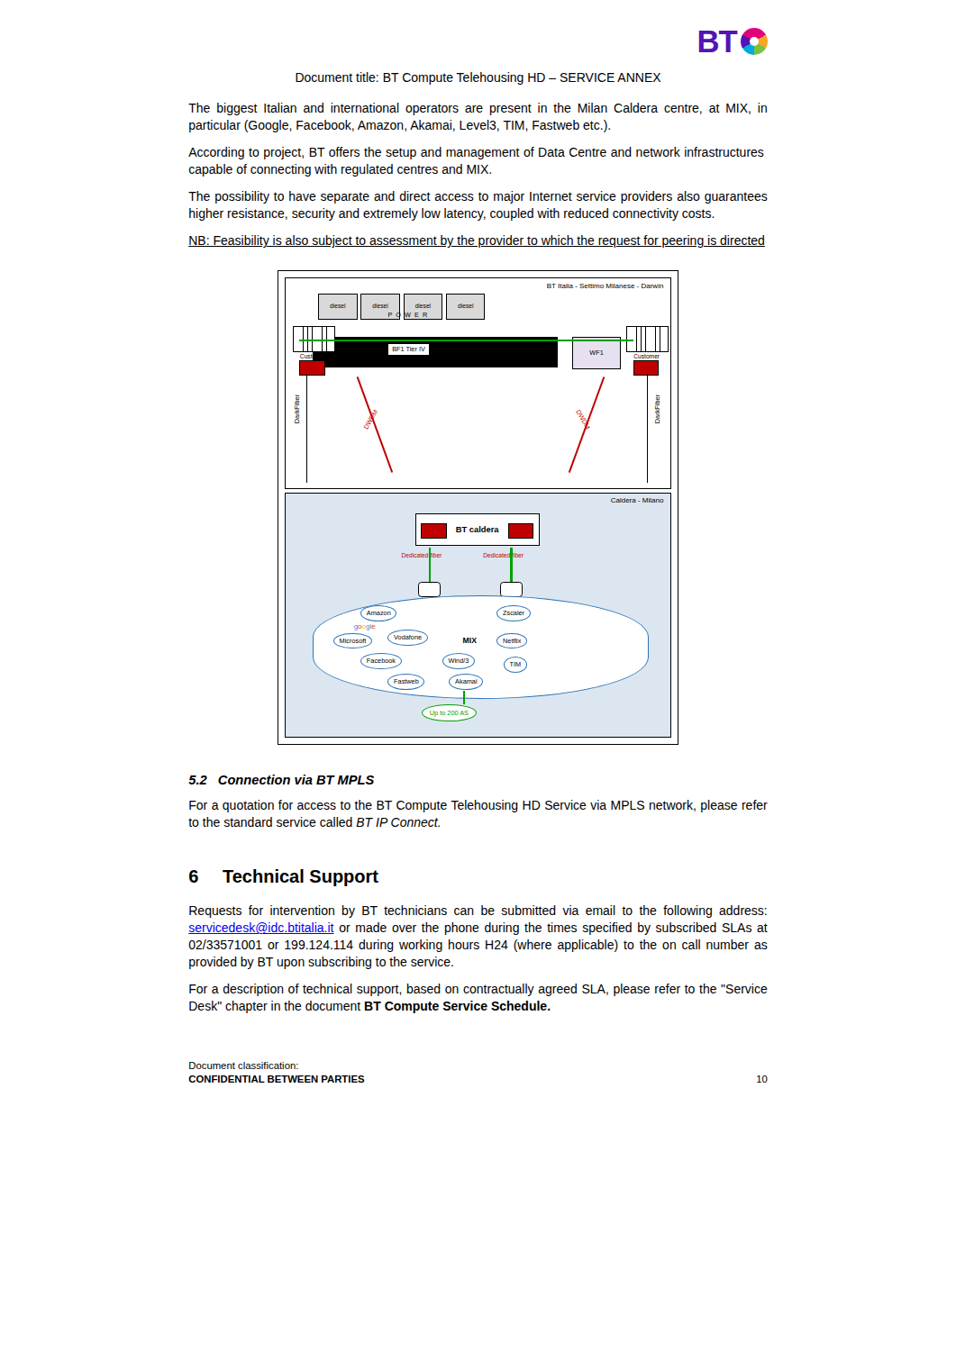BT
Document title: BT Compute Telehousing HD – SERVICE ANNEX
The biggest Italian and international operators are present in the Milan Caldera centre, at MIX, in particular (Google, Facebook, Amazon, Akamai, Level3, TIM, Fastweb etc.).
According to project, BT offers the setup and management of Data Centre and network infrastructures capable of connecting with regulated centres and MIX.
The possibility to have separate and direct access to major Internet service providers also guarantees higher resistance, security and extremely low latency, coupled with reduced connectivity costs.
NB: Feasibility is also subject to assessment by the provider to which the request for peering is directed
BT Italia - Settimo Milanese - Darwin
diesel
diesel
diesel
diesel
P O W E R
BF1 Tier IV
WF1
Customer
Customer
DarkFiber
DarkFiber
DWDM
DWDM
Caldera - Milano
BT caldera
Dedicated fiber
Dedicated fiber
Amazon
Microsoft
Vodafone
Facebook
Fastweb
Wind/3
Akamai
Zscaler
Netflix
TIM
google
MIX
Up to 200 AS
5.2 Connection via BT MPLS
For a quotation for access to the BT Compute Telehousing HD Service via MPLS network, please refer to the standard service called BT IP Connect.
6 Technical Support
Requests for intervention by BT technicians can be submitted via email to the following address: servicedesk@idc.btitalia.it or made over the phone during the times specified by subscribed SLAs at 02/33571001 or 199.124.114 during working hours H24 (where applicable) to the on call number as provided by BT upon subscribing to the service.
For a description of technical support, based on contractually agreed SLA, please refer to the "Service Desk" chapter in the document BT Compute Service Schedule.
Document classification:
CONFIDENTIAL BETWEEN PARTIES 10